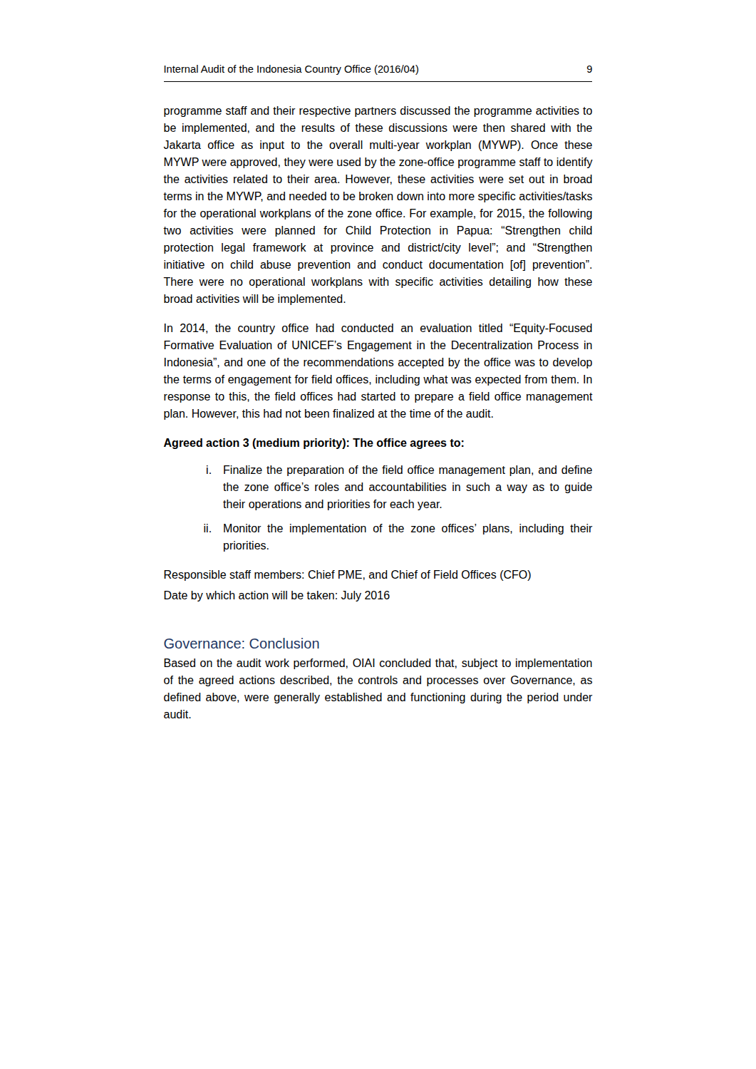Internal Audit of the Indonesia Country Office (2016/04)
9
programme staff and their respective partners discussed the programme activities to be implemented, and the results of these discussions were then shared with the Jakarta office as input to the overall multi-year workplan (MYWP). Once these MYWP were approved, they were used by the zone-office programme staff to identify the activities related to their area. However, these activities were set out in broad terms in the MYWP, and needed to be broken down into more specific activities/tasks for the operational workplans of the zone office. For example, for 2015, the following two activities were planned for Child Protection in Papua: “Strengthen child protection legal framework at province and district/city level”; and “Strengthen initiative on child abuse prevention and conduct documentation [of] prevention”. There were no operational workplans with specific activities detailing how these broad activities will be implemented.
In 2014, the country office had conducted an evaluation titled “Equity-Focused Formative Evaluation of UNICEF’s Engagement in the Decentralization Process in Indonesia”, and one of the recommendations accepted by the office was to develop the terms of engagement for field offices, including what was expected from them. In response to this, the field offices had started to prepare a field office management plan. However, this had not been finalized at the time of the audit.
Agreed action 3 (medium priority): The office agrees to:
Finalize the preparation of the field office management plan, and define the zone office’s roles and accountabilities in such a way as to guide their operations and priorities for each year.
Monitor the implementation of the zone offices’ plans, including their priorities.
Responsible staff members: Chief PME, and Chief of Field Offices (CFO)
Date by which action will be taken: July 2016
Governance: Conclusion
Based on the audit work performed, OIAI concluded that, subject to implementation of the agreed actions described, the controls and processes over Governance, as defined above, were generally established and functioning during the period under audit.